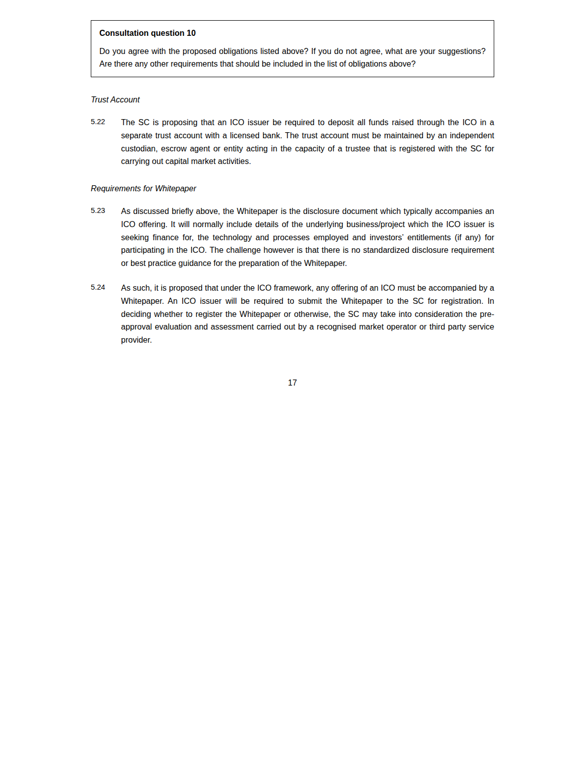Consultation question 10
Do you agree with the proposed obligations listed above? If you do not agree, what are your suggestions? Are there any other requirements that should be included in the list of obligations above?
Trust Account
5.22
The SC is proposing that an ICO issuer be required to deposit all funds raised through the ICO in a separate trust account with a licensed bank. The trust account must be maintained by an independent custodian, escrow agent or entity acting in the capacity of a trustee that is registered with the SC for carrying out capital market activities.
Requirements for Whitepaper
5.23
As discussed briefly above, the Whitepaper is the disclosure document which typically accompanies an ICO offering. It will normally include details of the underlying business/project which the ICO issuer is seeking finance for, the technology and processes employed and investors’ entitlements (if any) for participating in the ICO. The challenge however is that there is no standardized disclosure requirement or best practice guidance for the preparation of the Whitepaper.
5.24
As such, it is proposed that under the ICO framework, any offering of an ICO must be accompanied by a Whitepaper. An ICO issuer will be required to submit the Whitepaper to the SC for registration. In deciding whether to register the Whitepaper or otherwise, the SC may take into consideration the pre-approval evaluation and assessment carried out by a recognised market operator or third party service provider.
17